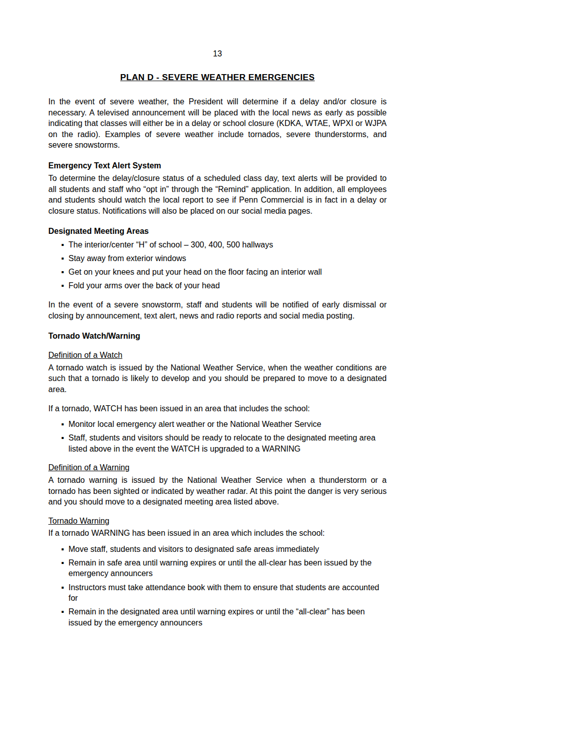13
PLAN D - SEVERE WEATHER EMERGENCIES
In the event of severe weather, the President will determine if a delay and/or closure is necessary. A televised announcement will be placed with the local news as early as possible indicating that classes will either be in a delay or school closure (KDKA, WTAE, WPXI or WJPA on the radio). Examples of severe weather include tornados, severe thunderstorms, and severe snowstorms.
Emergency Text Alert System
To determine the delay/closure status of a scheduled class day, text alerts will be provided to all students and staff who “opt in” through the “Remind” application. In addition, all employees and students should watch the local report to see if Penn Commercial is in fact in a delay or closure status. Notifications will also be placed on our social media pages.
Designated Meeting Areas
The interior/center “H” of school – 300, 400, 500 hallways
Stay away from exterior windows
Get on your knees and put your head on the floor facing an interior wall
Fold your arms over the back of your head
In the event of a severe snowstorm, staff and students will be notified of early dismissal or closing by announcement, text alert, news and radio reports and social media posting.
Tornado Watch/Warning
Definition of a Watch
A tornado watch is issued by the National Weather Service, when the weather conditions are such that a tornado is likely to develop and you should be prepared to move to a designated area.
If a tornado, WATCH has been issued in an area that includes the school:
Monitor local emergency alert weather or the National Weather Service
Staff, students and visitors should be ready to relocate to the designated meeting area listed above in the event the WATCH is upgraded to a WARNING
Definition of a Warning
A tornado warning is issued by the National Weather Service when a thunderstorm or a tornado has been sighted or indicated by weather radar. At this point the danger is very serious and you should move to a designated meeting area listed above.
Tornado Warning
If a tornado WARNING has been issued in an area which includes the school:
Move staff, students and visitors to designated safe areas immediately
Remain in safe area until warning expires or until the all-clear has been issued by the emergency announcers
Instructors must take attendance book with them to ensure that students are accounted for
Remain in the designated area until warning expires or until the “all-clear” has been issued by the emergency announcers